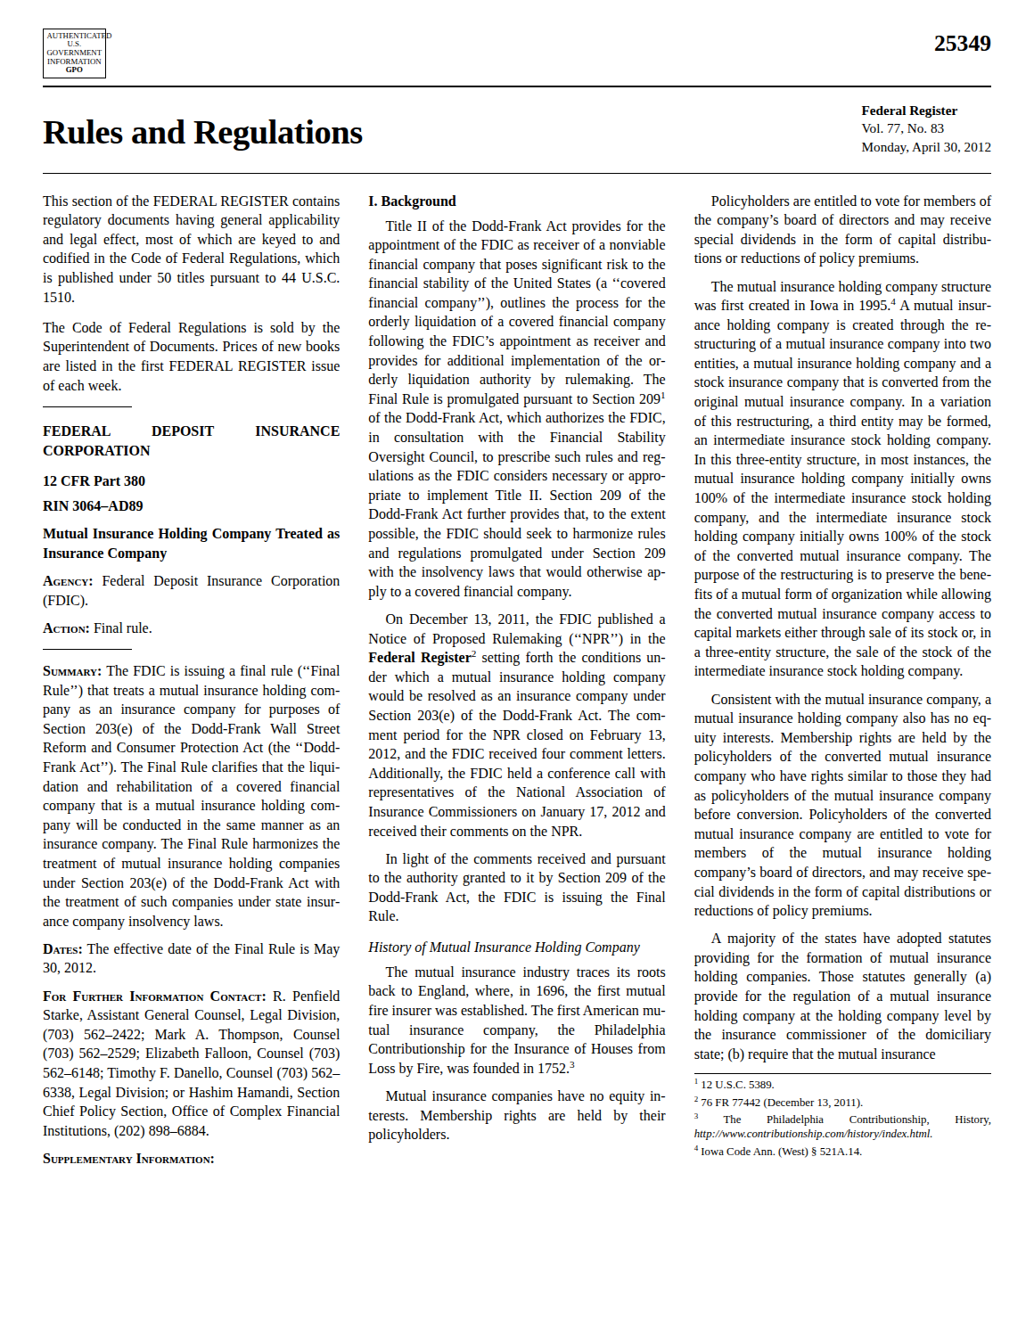AUTHENTICATED
U.S. GOVERNMENT
INFORMATION
GPO
25349
Rules and Regulations
Federal Register
Vol. 77, No. 83
Monday, April 30, 2012
This section of the FEDERAL REGISTER contains regulatory documents having general applicability and legal effect, most of which are keyed to and codified in the Code of Federal Regulations, which is published under 50 titles pursuant to 44 U.S.C. 1510.
The Code of Federal Regulations is sold by the Superintendent of Documents. Prices of new books are listed in the first FEDERAL REGISTER issue of each week.
Federal Deposit Insurance Corporation
12 CFR Part 380
RIN 3064–AD89
Mutual Insurance Holding Company Treated as Insurance Company
Agency: Federal Deposit Insurance Corporation (FDIC).
Action: Final rule.
Summary: The FDIC is issuing a final rule (‘‘Final Rule’’) that treats a mutual insurance holding company as an insurance company for purposes of Section 203(e) of the Dodd-Frank Wall Street Reform and Consumer Protection Act (the ‘‘Dodd-Frank Act’’). The Final Rule clarifies that the liquidation and rehabilitation of a covered financial company that is a mutual insurance holding company will be conducted in the same manner as an insurance company. The Final Rule harmonizes the treatment of mutual insurance holding companies under Section 203(e) of the Dodd-Frank Act with the treatment of such companies under state insurance company insolvency laws.
Dates: The effective date of the Final Rule is May 30, 2012.
For Further Information Contact: R. Penfield Starke, Assistant General Counsel, Legal Division, (703) 562–2422; Mark A. Thompson, Counsel (703) 562–2529; Elizabeth Falloon, Counsel (703) 562–6148; Timothy F. Danello, Counsel (703) 562–6338, Legal Division; or Hashim Hamandi, Section Chief Policy Section, Office of Complex Financial Institutions, (202) 898–6884.
Supplementary Information:
I. Background
Title II of the Dodd-Frank Act provides for the appointment of the FDIC as receiver of a nonviable financial company that poses significant risk to the financial stability of the United States (a ‘‘covered financial company’’), outlines the process for the orderly liquidation of a covered financial company following the FDIC’s appointment as receiver and provides for additional implementation of the orderly liquidation authority by rulemaking. The Final Rule is promulgated pursuant to Section 2091 of the Dodd-Frank Act, which authorizes the FDIC, in consultation with the Financial Stability Oversight Council, to prescribe such rules and regulations as the FDIC considers necessary or appropriate to implement Title II. Section 209 of the Dodd-Frank Act further provides that, to the extent possible, the FDIC should seek to harmonize rules and regulations promulgated under Section 209 with the insolvency laws that would otherwise apply to a covered financial company.
On December 13, 2011, the FDIC published a Notice of Proposed Rulemaking (‘‘NPR’’) in the Federal Register2 setting forth the conditions under which a mutual insurance holding company would be resolved as an insurance company under Section 203(e) of the Dodd-Frank Act. The comment period for the NPR closed on February 13, 2012, and the FDIC received four comment letters. Additionally, the FDIC held a conference call with representatives of the National Association of Insurance Commissioners on January 17, 2012 and received their comments on the NPR.
In light of the comments received and pursuant to the authority granted to it by Section 209 of the Dodd-Frank Act, the FDIC is issuing the Final Rule.
History of Mutual Insurance Holding Company
The mutual insurance industry traces its roots back to England, where, in 1696, the first mutual fire insurer was established. The first American mutual insurance company, the Philadelphia Contributionship for the Insurance of Houses from Loss by Fire, was founded in 1752.3
Mutual insurance companies have no equity interests. Membership rights are held by their policyholders.
Policyholders are entitled to vote for members of the company’s board of directors and may receive special dividends in the form of capital distributions or reductions of policy premiums.
The mutual insurance holding company structure was first created in Iowa in 1995.4 A mutual insurance holding company is created through the restructuring of a mutual insurance company into two entities, a mutual insurance holding company and a stock insurance company that is converted from the original mutual insurance company. In a variation of this restructuring, a third entity may be formed, an intermediate insurance stock holding company. In this three-entity structure, in most instances, the mutual insurance holding company initially owns 100% of the intermediate insurance stock holding company, and the intermediate insurance stock holding company initially owns 100% of the stock of the converted mutual insurance company. The purpose of the restructuring is to preserve the benefits of a mutual form of organization while allowing the converted mutual insurance company access to capital markets either through sale of its stock or, in a three-entity structure, the sale of the stock of the intermediate insurance stock holding company.
Consistent with the mutual insurance company, a mutual insurance holding company also has no equity interests. Membership rights are held by the policyholders of the converted mutual insurance company who have rights similar to those they had as policyholders of the mutual insurance company before conversion. Policyholders of the converted mutual insurance company are entitled to vote for members of the mutual insurance holding company’s board of directors, and may receive special dividends in the form of capital distributions or reductions of policy premiums.
A majority of the states have adopted statutes providing for the formation of mutual insurance holding companies. Those statutes generally (a) provide for the regulation of a mutual insurance holding company at the holding company level by the insurance commissioner of the domiciliary state; (b) require that the mutual insurance
1 12 U.S.C. 5389.
2 76 FR 77442 (December 13, 2011).
3 The Philadelphia Contributionship, History, http://www.contributionship.com/history/index.html.
4 Iowa Code Ann. (West) § 521A.14.